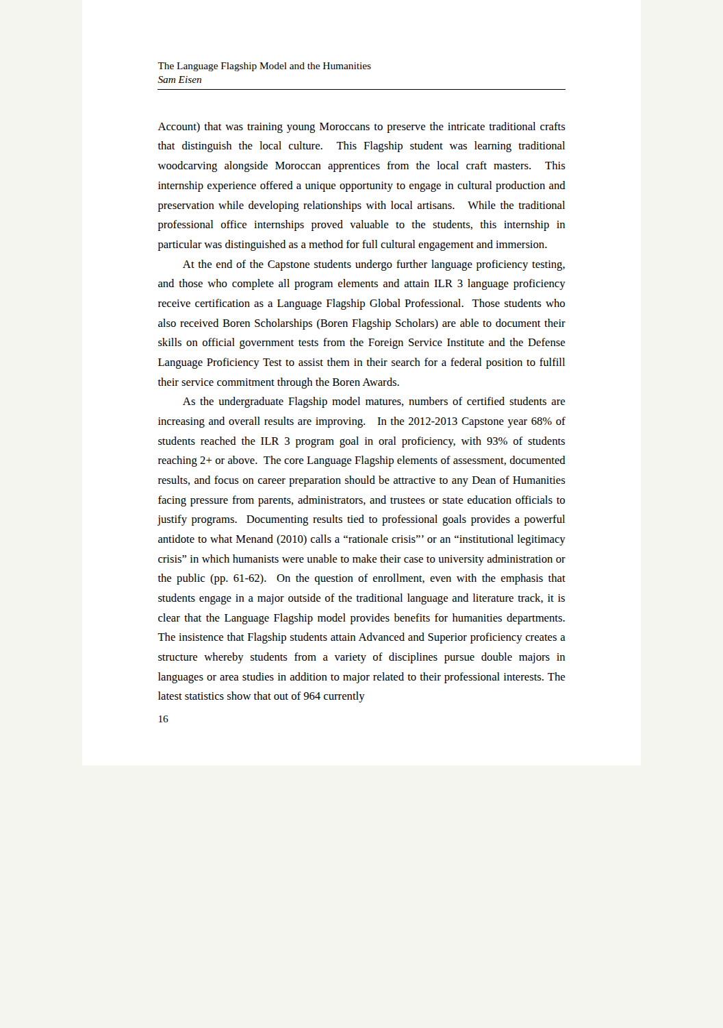The Language Flagship Model and the Humanities Sam Eisen
Account) that was training young Moroccans to preserve the intricate traditional crafts that distinguish the local culture. This Flagship student was learning traditional woodcarving alongside Moroccan apprentices from the local craft masters. This internship experience offered a unique opportunity to engage in cultural production and preservation while developing relationships with local artisans. While the traditional professional office internships proved valuable to the students, this internship in particular was distinguished as a method for full cultural engagement and immersion.
At the end of the Capstone students undergo further language proficiency testing, and those who complete all program elements and attain ILR 3 language proficiency receive certification as a Language Flagship Global Professional. Those students who also received Boren Scholarships (Boren Flagship Scholars) are able to document their skills on official government tests from the Foreign Service Institute and the Defense Language Proficiency Test to assist them in their search for a federal position to fulfill their service commitment through the Boren Awards.
As the undergraduate Flagship model matures, numbers of certified students are increasing and overall results are improving. In the 2012-2013 Capstone year 68% of students reached the ILR 3 program goal in oral proficiency, with 93% of students reaching 2+ or above. The core Language Flagship elements of assessment, documented results, and focus on career preparation should be attractive to any Dean of Humanities facing pressure from parents, administrators, and trustees or state education officials to justify programs. Documenting results tied to professional goals provides a powerful antidote to what Menand (2010) calls a “rationale crisis”’ or an “institutional legitimacy crisis” in which humanists were unable to make their case to university administration or the public (pp. 61-62). On the question of enrollment, even with the emphasis that students engage in a major outside of the traditional language and literature track, it is clear that the Language Flagship model provides benefits for humanities departments. The insistence that Flagship students attain Advanced and Superior proficiency creates a structure whereby students from a variety of disciplines pursue double majors in languages or area studies in addition to major related to their professional interests. The latest statistics show that out of 964 currently
16